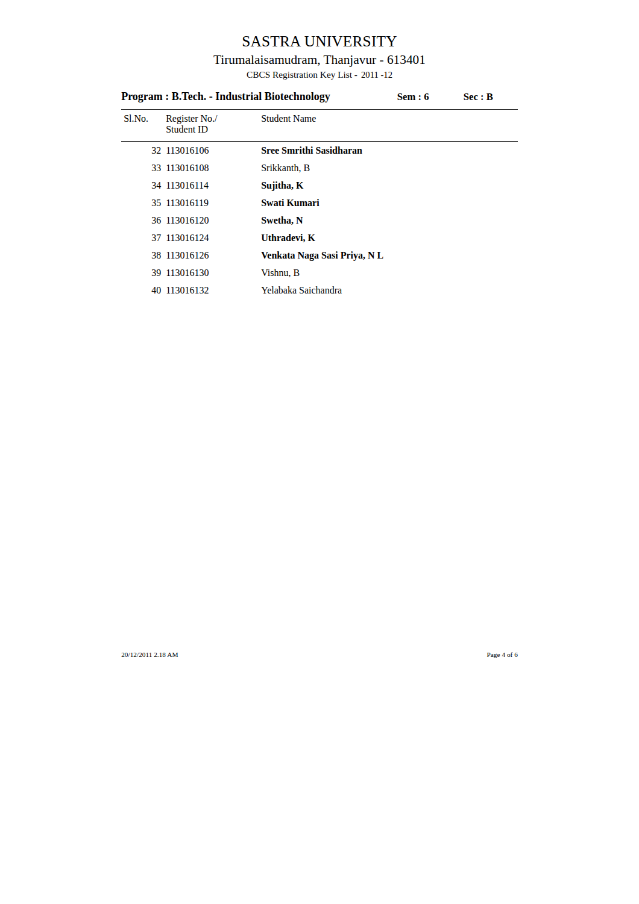SASTRA UNIVERSITY
Tirumalaisamudram, Thanjavur - 613401
CBCS Registration Key List -2011 -12
Program : B.Tech. - Industrial Biotechnology
Sem : 6
Sec : B
| Sl.No. | Register No./ Student ID | Student Name |
| --- | --- | --- |
| 32 | 113016106 | Sree Smrithi Sasidharan |
| 33 | 113016108 | Srikkanth, B |
| 34 | 113016114 | Sujitha, K |
| 35 | 113016119 | Swati Kumari |
| 36 | 113016120 | Swetha, N |
| 37 | 113016124 | Uthradevi, K |
| 38 | 113016126 | Venkata Naga Sasi Priya, N L |
| 39 | 113016130 | Vishnu, B |
| 40 | 113016132 | Yelabaka Saichandra |
20/12/2011 2.18 AM
Page 4 of 6